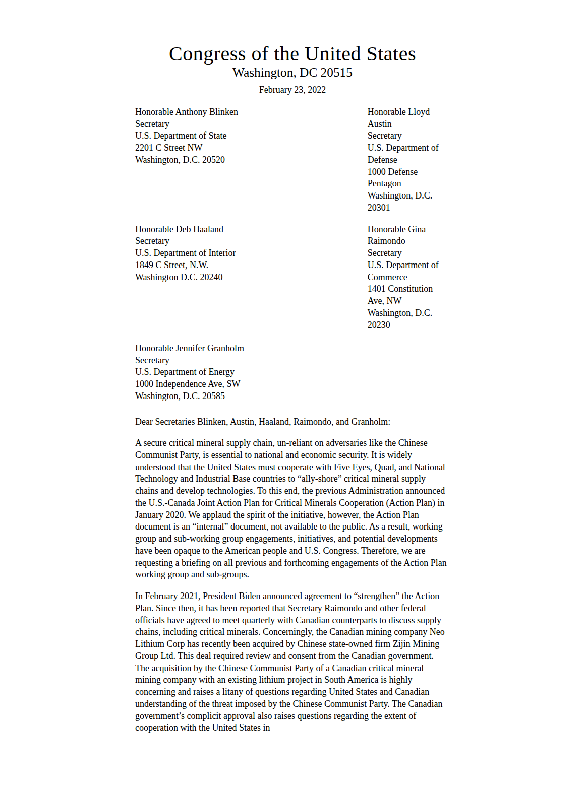Congress of the United States
Washington, DC 20515
February 23, 2022
| Honorable Anthony Blinken Secretary U.S. Department of State 2201 C Street NW Washington, D.C. 20520 | Honorable Lloyd Austin Secretary U.S. Department of Defense 1000 Defense Pentagon Washington, D.C. 20301 |
| Honorable Deb Haaland Secretary U.S. Department of Interior 1849 C Street, N.W. Washington D.C. 20240 | Honorable Gina Raimondo Secretary U.S. Department of Commerce 1401 Constitution Ave, NW Washington, D.C. 20230 |
Honorable Jennifer Granholm Secretary U.S. Department of Energy 1000 Independence Ave, SW Washington, D.C. 20585
Dear Secretaries Blinken, Austin, Haaland, Raimondo, and Granholm:
A secure critical mineral supply chain, un-reliant on adversaries like the Chinese Communist Party, is essential to national and economic security. It is widely understood that the United States must cooperate with Five Eyes, Quad, and National Technology and Industrial Base countries to “ally-shore” critical mineral supply chains and develop technologies. To this end, the previous Administration announced the U.S.-Canada Joint Action Plan for Critical Minerals Cooperation (Action Plan) in January 2020. We applaud the spirit of the initiative, however, the Action Plan document is an “internal” document, not available to the public. As a result, working group and sub-working group engagements, initiatives, and potential developments have been opaque to the American people and U.S. Congress. Therefore, we are requesting a briefing on all previous and forthcoming engagements of the Action Plan working group and sub-groups.
In February 2021, President Biden announced agreement to “strengthen” the Action Plan. Since then, it has been reported that Secretary Raimondo and other federal officials have agreed to meet quarterly with Canadian counterparts to discuss supply chains, including critical minerals. Concerningly, the Canadian mining company Neo Lithium Corp has recently been acquired by Chinese state-owned firm Zijin Mining Group Ltd. This deal required review and consent from the Canadian government. The acquisition by the Chinese Communist Party of a Canadian critical mineral mining company with an existing lithium project in South America is highly concerning and raises a litany of questions regarding United States and Canadian understanding of the threat imposed by the Chinese Communist Party. The Canadian government’s complicit approval also raises questions regarding the extent of cooperation with the United States in